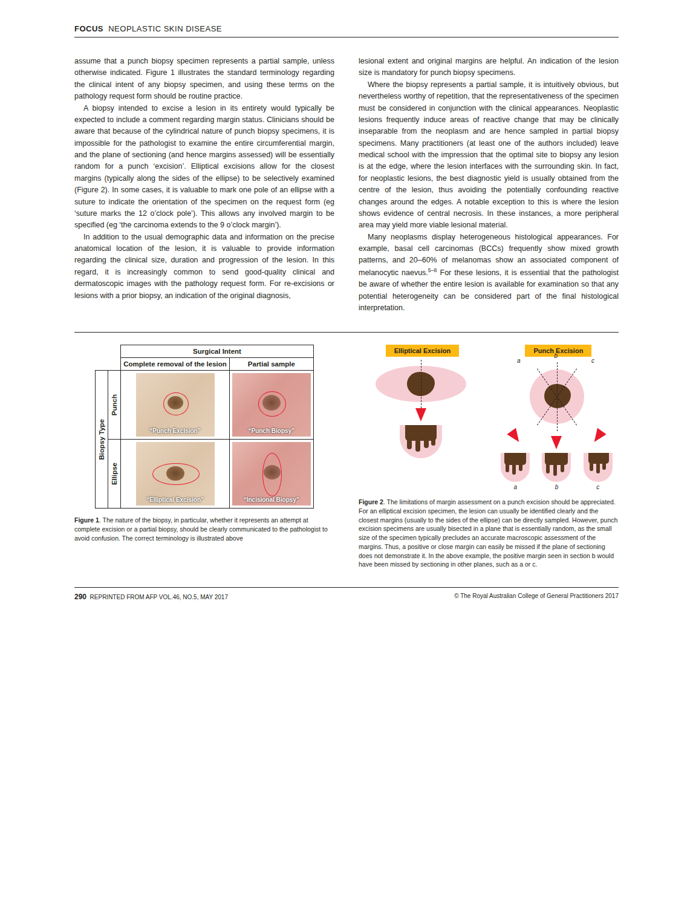FOCUS NEOPLASTIC SKIN DISEASE
assume that a punch biopsy specimen represents a partial sample, unless otherwise indicated. Figure 1 illustrates the standard terminology regarding the clinical intent of any biopsy specimen, and using these terms on the pathology request form should be routine practice.
A biopsy intended to excise a lesion in its entirety would typically be expected to include a comment regarding margin status. Clinicians should be aware that because of the cylindrical nature of punch biopsy specimens, it is impossible for the pathologist to examine the entire circumferential margin, and the plane of sectioning (and hence margins assessed) will be essentially random for a punch ‘excision’. Elliptical excisions allow for the closest margins (typically along the sides of the ellipse) to be selectively examined (Figure 2). In some cases, it is valuable to mark one pole of an ellipse with a suture to indicate the orientation of the specimen on the request form (eg ‘suture marks the 12 o’clock pole’). This allows any involved margin to be specified (eg ‘the carcinoma extends to the 9 o’clock margin’).
In addition to the usual demographic data and information on the precise anatomical location of the lesion, it is valuable to provide information regarding the clinical size, duration and progression of the lesion. In this regard, it is increasingly common to send good-quality clinical and dermatoscopic images with the pathology request form. For re-excisions or lesions with a prior biopsy, an indication of the original diagnosis,
lesional extent and original margins are helpful. An indication of the lesion size is mandatory for punch biopsy specimens.
Where the biopsy represents a partial sample, it is intuitively obvious, but nevertheless worthy of repetition, that the representativeness of the specimen must be considered in conjunction with the clinical appearances. Neoplastic lesions frequently induce areas of reactive change that may be clinically inseparable from the neoplasm and are hence sampled in partial biopsy specimens. Many practitioners (at least one of the authors included) leave medical school with the impression that the optimal site to biopsy any lesion is at the edge, where the lesion interfaces with the surrounding skin. In fact, for neoplastic lesions, the best diagnostic yield is usually obtained from the centre of the lesion, thus avoiding the potentially confounding reactive changes around the edges. A notable exception to this is where the lesion shows evidence of central necrosis. In these instances, a more peripheral area may yield more viable lesional material.
Many neoplasms display heterogeneous histological appearances. For example, basal cell carcinomas (BCCs) frequently show mixed growth patterns, and 20–60% of melanomas show an associated component of melanocytic naevus.5–8 For these lesions, it is essential that the pathologist be aware of whether the entire lesion is available for examination so that any potential heterogeneity can be considered part of the final histological interpretation.
| | | Surgical Intent |
| | | Complete removal of the lesion | Partial sample |
| Biopsy Type | Punch | “Punch Excision” | “Punch Biopsy” |
| Ellipse | “Elliptical Excision” | “Incisional Biopsy” |
Figure 1. The nature of the biopsy, in particular, whether it represents an attempt at complete excision or a partial biopsy, should be clearly communicated to the pathologist to avoid confusion. The correct terminology is illustrated above
Elliptical Excision
Punch Excision
a b c
a
b
c
Figure 2. The limitations of margin assessment on a punch excision should be appreciated. For an elliptical excision specimen, the lesion can usually be identified clearly and the closest margins (usually to the sides of the ellipse) can be directly sampled. However, punch excision specimens are usually bisected in a plane that is essentially random, as the small size of the specimen typically precludes an accurate macroscopic assessment of the margins. Thus, a positive or close margin can easily be missed if the plane of sectioning does not demonstrate it. In the above example, the positive margin seen in section b would have been missed by sectioning in other planes, such as a or c.
290 REPRINTED FROM AFP VOL.46, NO.5, MAY 2017
© The Royal Australian College of General Practitioners 2017